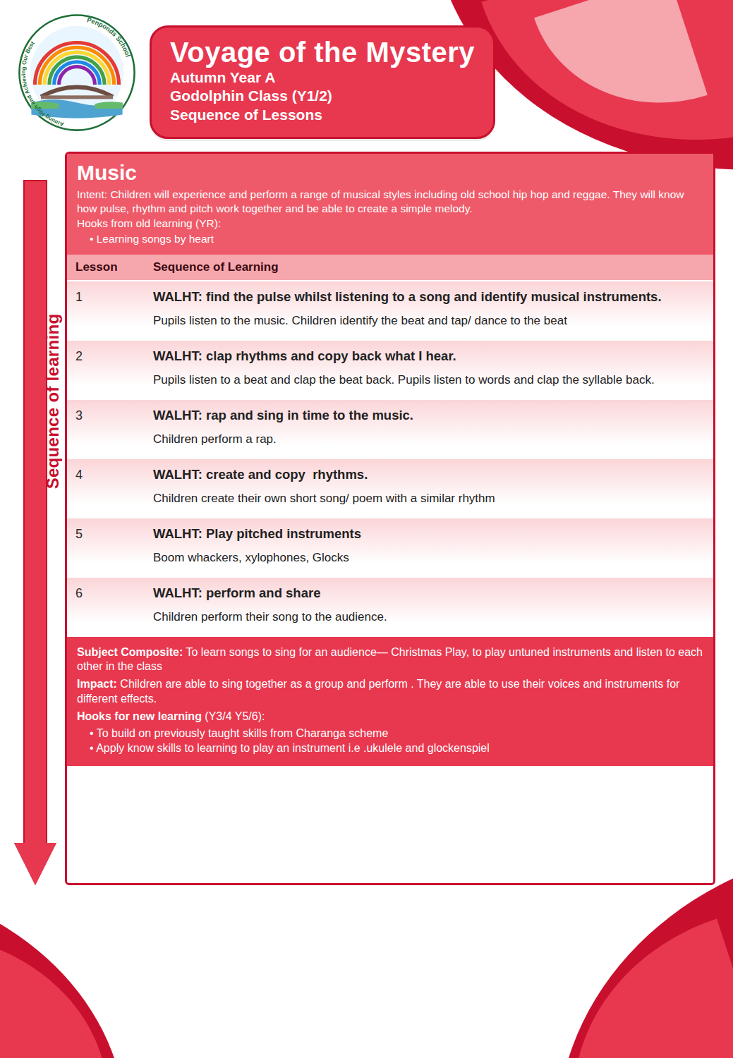Penponds School Aiming High and Achieving Our Best
Voyage of the Mystery
Autumn Year A
Godolphin Class (Y1/2)
Sequence of Lessons
Sequence of learning
Music
Intent: Children will experience and perform a range of musical styles including old school hip hop and reggae. They will know how pulse, rhythm and pitch work together and be able to create a simple melody.
Hooks from old learning (YR):
Learning songs by heart
| Lesson | Sequence of Learning |
| --- | --- |
| 1 | WALHT: find the pulse whilst listening to a song and identify musical instruments. Pupils listen to the music. Children identify the beat and tap/ dance to the beat |
| 2 | WALHT: clap rhythms and copy back what I hear. Pupils listen to a beat and clap the beat back. Pupils listen to words and clap the syllable back. |
| 3 | WALHT: rap and sing in time to the music. Children perform a rap. |
| 4 | WALHT: create and copy rhythms. Children create their own short song/ poem with a similar rhythm |
| 5 | WALHT: Play pitched instruments Boom whackers, xylophones, Glocks |
| 6 | WALHT: perform and share Children perform their song to the audience. |
Subject Composite: To learn songs to sing for an audience— Christmas Play, to play untuned instruments and listen to each other in the class
Impact: Children are able to sing together as a group and perform . They are able to use their voices and instruments for different effects.
Hooks for new learning (Y3/4 Y5/6):
To build on previously taught skills from Charanga scheme
Apply know skills to learning to play an instrument i.e .ukulele and glockenspiel